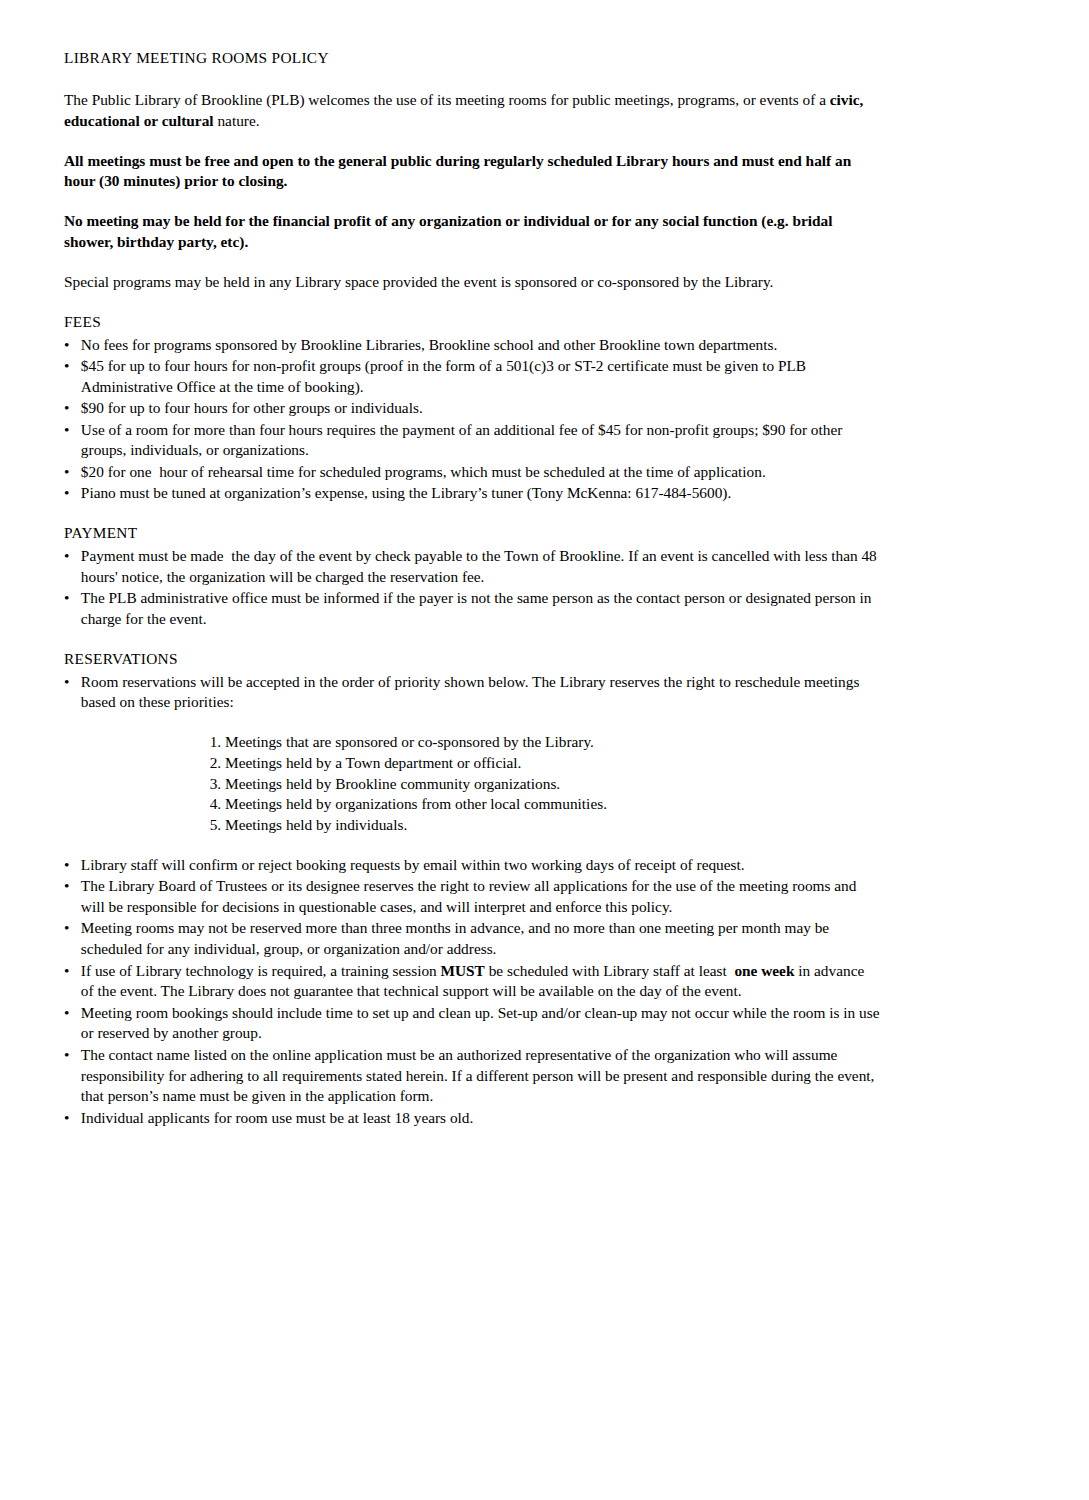LIBRARY MEETING ROOMS POLICY
The Public Library of Brookline (PLB) welcomes the use of its meeting rooms for public meetings, programs, or events of a civic, educational or cultural nature.
All meetings must be free and open to the general public during regularly scheduled Library hours and must end half an hour (30 minutes) prior to closing.
No meeting may be held for the financial profit of any organization or individual or for any social function (e.g. bridal shower, birthday party, etc).
Special programs may be held in any Library space provided the event is sponsored or co-sponsored by the Library.
FEES
No fees for programs sponsored by Brookline Libraries, Brookline school and other Brookline town departments.
$45 for up to four hours for non-profit groups (proof in the form of a 501(c)3 or ST-2 certificate must be given to PLB Administrative Office at the time of booking).
$90 for up to four hours for other groups or individuals.
Use of a room for more than four hours requires the payment of an additional fee of $45 for non-profit groups; $90 for other groups, individuals, or organizations.
$20 for one hour of rehearsal time for scheduled programs, which must be scheduled at the time of application.
Piano must be tuned at organization’s expense, using the Library’s tuner (Tony McKenna: 617-484-5600).
PAYMENT
Payment must be made the day of the event by check payable to the Town of Brookline. If an event is cancelled with less than 48 hours' notice, the organization will be charged the reservation fee.
The PLB administrative office must be informed if the payer is not the same person as the contact person or designated person in charge for the event.
RESERVATIONS
Room reservations will be accepted in the order of priority shown below. The Library reserves the right to reschedule meetings based on these priorities:
Meetings that are sponsored or co-sponsored by the Library.
Meetings held by a Town department or official.
Meetings held by Brookline community organizations.
Meetings held by organizations from other local communities.
Meetings held by individuals.
Library staff will confirm or reject booking requests by email within two working days of receipt of request.
The Library Board of Trustees or its designee reserves the right to review all applications for the use of the meeting rooms and will be responsible for decisions in questionable cases, and will interpret and enforce this policy.
Meeting rooms may not be reserved more than three months in advance, and no more than one meeting per month may be scheduled for any individual, group, or organization and/or address.
If use of Library technology is required, a training session MUST be scheduled with Library staff at least one week in advance of the event. The Library does not guarantee that technical support will be available on the day of the event.
Meeting room bookings should include time to set up and clean up. Set-up and/or clean-up may not occur while the room is in use or reserved by another group.
The contact name listed on the online application must be an authorized representative of the organization who will assume responsibility for adhering to all requirements stated herein. If a different person will be present and responsible during the event, that person’s name must be given in the application form.
Individual applicants for room use must be at least 18 years old.